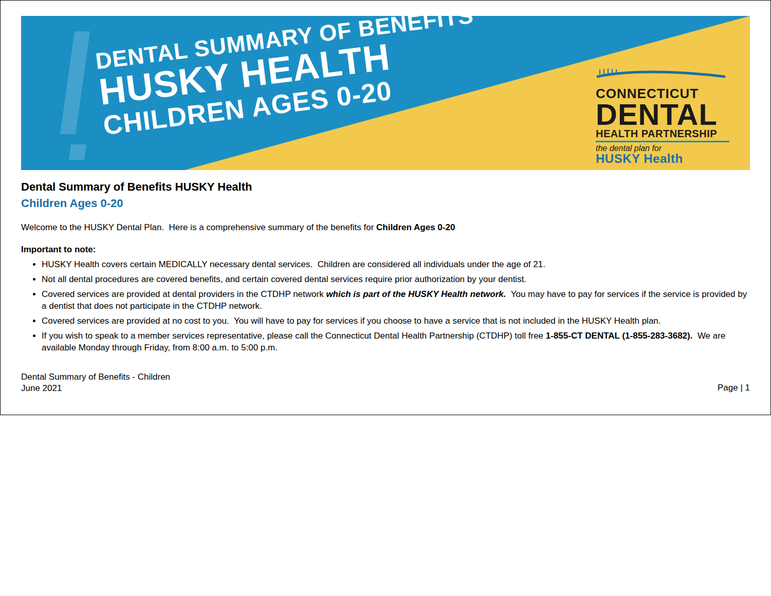Dental Summary of Benefits
HUSKY Health
Children Ages 0-20
CONNECTICUT
DENTAL
HEALTH PARTNERSHIP
the dental plan for
HUSKY Health
Dental Summary of Benefits HUSKY Health
Children Ages 0-20
Welcome to the HUSKY Dental Plan. Here is a comprehensive summary of the benefits for Children Ages 0-20
Important to note:
HUSKY Health covers certain MEDICALLY necessary dental services. Children are considered all individuals under the age of 21.
Not all dental procedures are covered benefits, and certain covered dental services require prior authorization by your dentist.
Covered services are provided at dental providers in the CTDHP network which is part of the HUSKY Health network. You may have to pay for services if the service is provided by a dentist that does not participate in the CTDHP network.
Covered services are provided at no cost to you. You will have to pay for services if you choose to have a service that is not included in the HUSKY Health plan.
If you wish to speak to a member services representative, please call the Connecticut Dental Health Partnership (CTDHP) toll free 1-855-CT DENTAL (1-855-283-3682). We are available Monday through Friday, from 8:00 a.m. to 5:00 p.m.
Dental Summary of Benefits - Children
June 2021
Page | 1